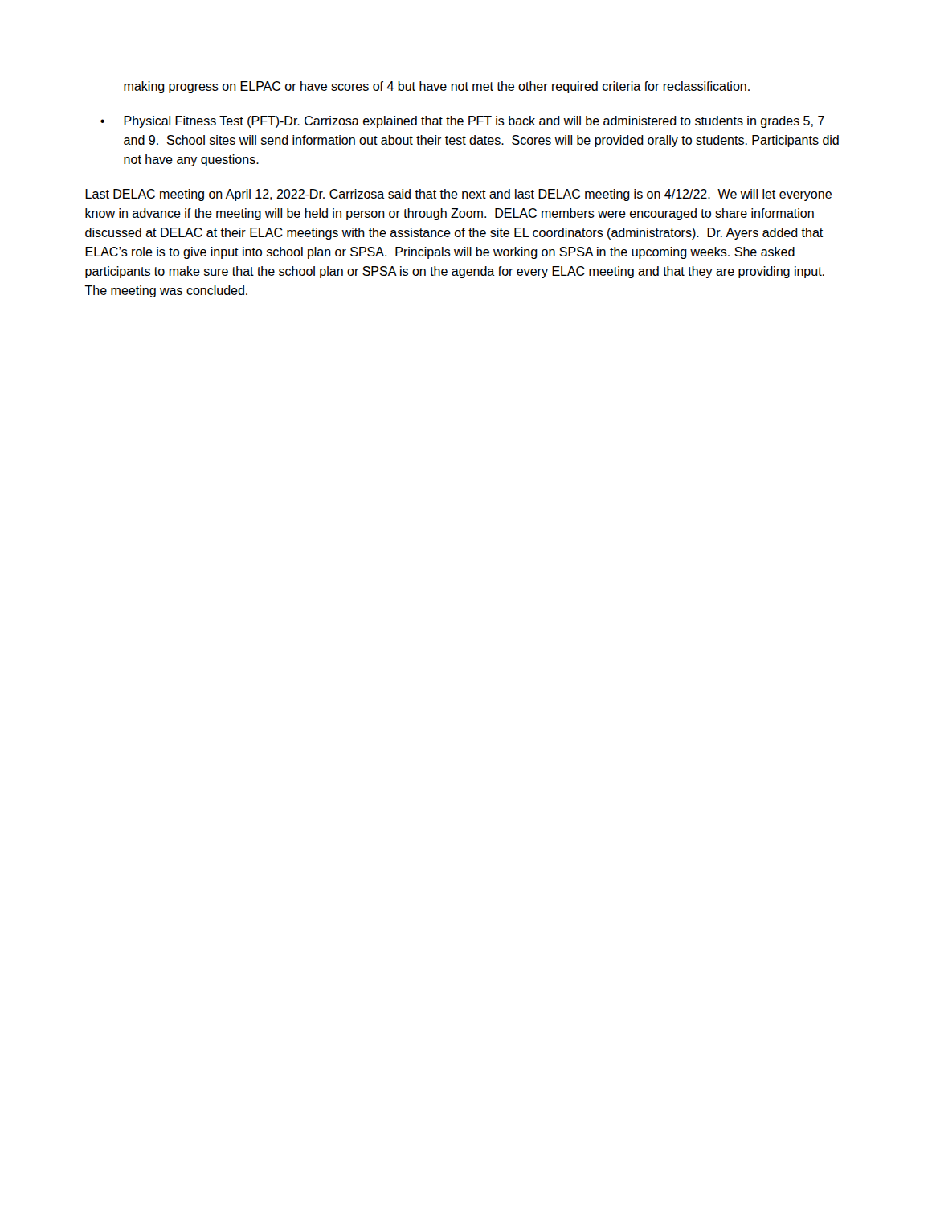making progress on ELPAC or have scores of 4 but have not met the other required criteria for reclassification.
Physical Fitness Test (PFT)-Dr. Carrizosa explained that the PFT is back and will be administered to students in grades 5, 7 and 9. School sites will send information out about their test dates. Scores will be provided orally to students. Participants did not have any questions.
Last DELAC meeting on April 12, 2022-Dr. Carrizosa said that the next and last DELAC meeting is on 4/12/22. We will let everyone know in advance if the meeting will be held in person or through Zoom. DELAC members were encouraged to share information discussed at DELAC at their ELAC meetings with the assistance of the site EL coordinators (administrators). Dr. Ayers added that ELAC’s role is to give input into school plan or SPSA. Principals will be working on SPSA in the upcoming weeks. She asked participants to make sure that the school plan or SPSA is on the agenda for every ELAC meeting and that they are providing input. The meeting was concluded.